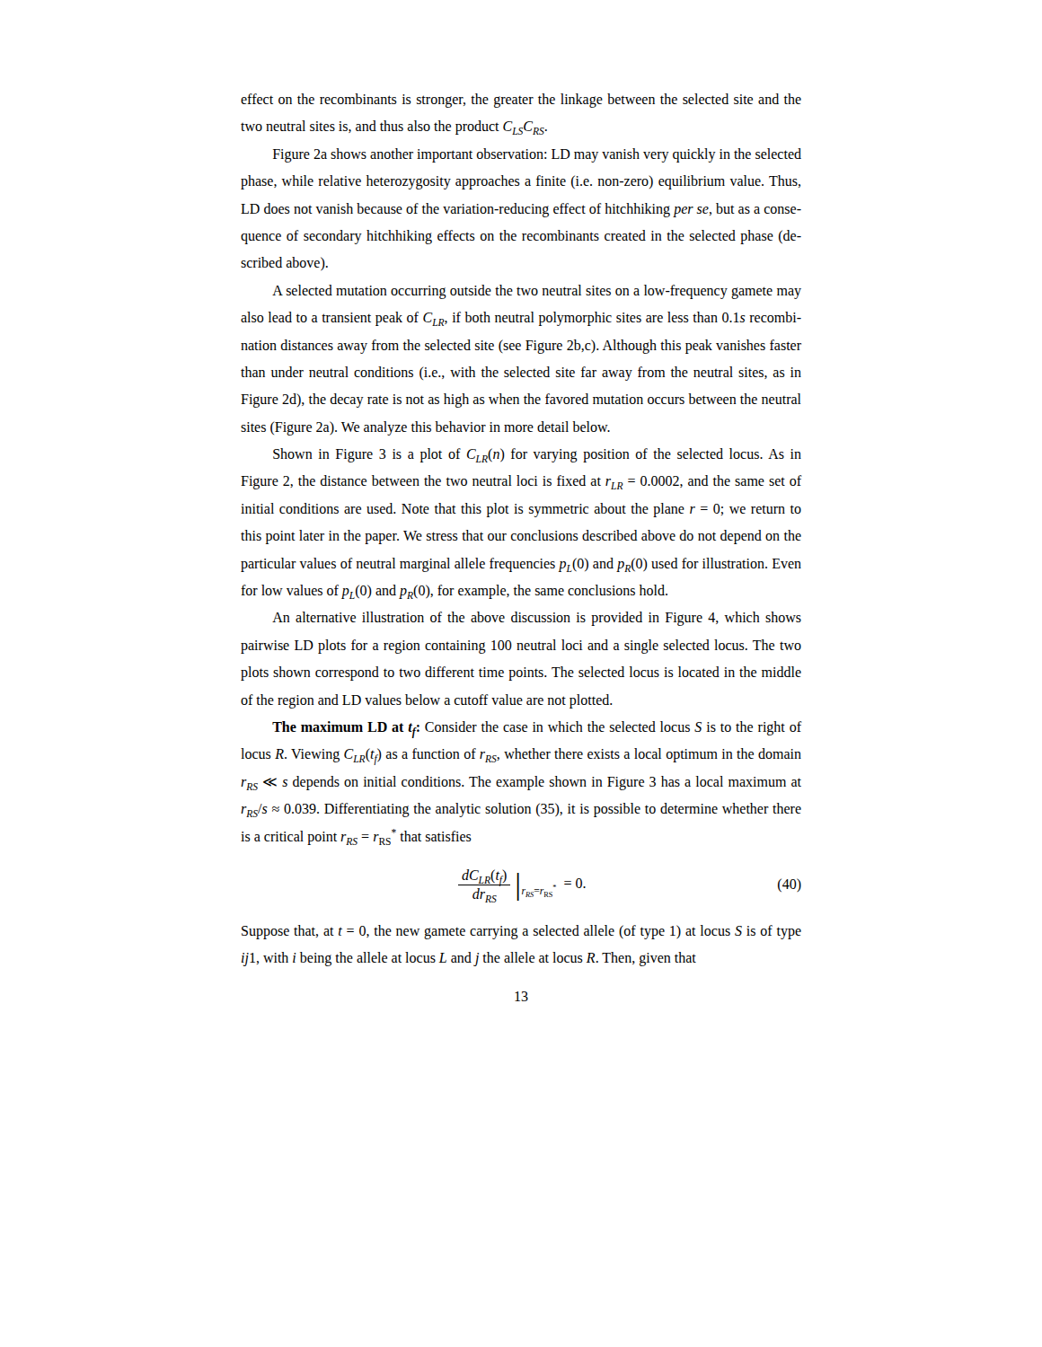effect on the recombinants is stronger, the greater the linkage between the selected site and the two neutral sites is, and thus also the product CLSCRS.
Figure 2a shows another important observation: LD may vanish very quickly in the selected phase, while relative heterozygosity approaches a finite (i.e. non-zero) equilibrium value. Thus, LD does not vanish because of the variation-reducing effect of hitchhiking per se, but as a consequence of secondary hitchhiking effects on the recombinants created in the selected phase (described above).
A selected mutation occurring outside the two neutral sites on a low-frequency gamete may also lead to a transient peak of CLR, if both neutral polymorphic sites are less than 0.1s recombination distances away from the selected site (see Figure 2b,c). Although this peak vanishes faster than under neutral conditions (i.e., with the selected site far away from the neutral sites, as in Figure 2d), the decay rate is not as high as when the favored mutation occurs between the neutral sites (Figure 2a). We analyze this behavior in more detail below.
Shown in Figure 3 is a plot of CLR(n) for varying position of the selected locus. As in Figure 2, the distance between the two neutral loci is fixed at rLR = 0.0002, and the same set of initial conditions are used. Note that this plot is symmetric about the plane r = 0; we return to this point later in the paper. We stress that our conclusions described above do not depend on the particular values of neutral marginal allele frequencies pL(0) and pR(0) used for illustration. Even for low values of pL(0) and pR(0), for example, the same conclusions hold.
An alternative illustration of the above discussion is provided in Figure 4, which shows pairwise LD plots for a region containing 100 neutral loci and a single selected locus. The two plots shown correspond to two different time points. The selected locus is located in the middle of the region and LD values below a cutoff value are not plotted.
The maximum LD at tf: Consider the case in which the selected locus S is to the right of locus R. Viewing CLR(tf) as a function of rRS, whether there exists a local optimum in the domain rRS ≪ s depends on initial conditions. The example shown in Figure 3 has a local maximum at rRS/s ≈ 0.039. Differentiating the analytic solution (35), it is possible to determine whether there is a critical point rRS = rRS* that satisfies
dCLR(tf) drRS |rRS=rRS* = 0. (40)
Suppose that, at t = 0, the new gamete carrying a selected allele (of type 1) at locus S is of type ij1, with i being the allele at locus L and j the allele at locus R. Then, given that
13